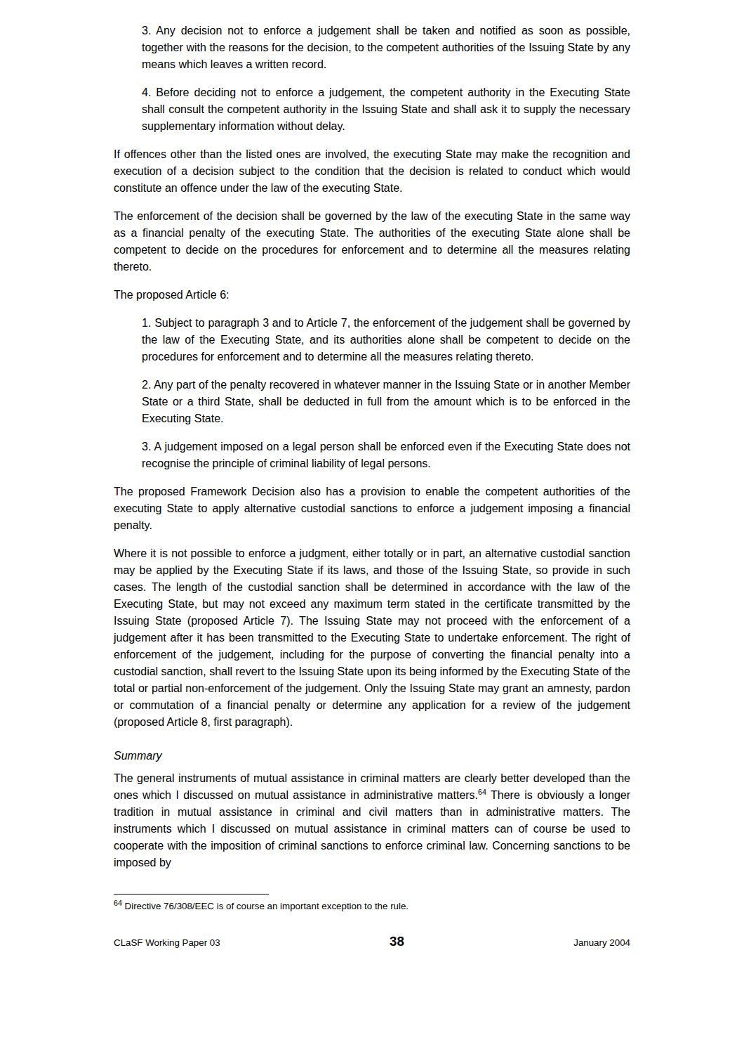3. Any decision not to enforce a judgement shall be taken and notified as soon as possible, together with the reasons for the decision, to the competent authorities of the Issuing State by any means which leaves a written record.
4. Before deciding not to enforce a judgement, the competent authority in the Executing State shall consult the competent authority in the Issuing State and shall ask it to supply the necessary supplementary information without delay.
If offences other than the listed ones are involved, the executing State may make the recognition and execution of a decision subject to the condition that the decision is related to conduct which would constitute an offence under the law of the executing State.
The enforcement of the decision shall be governed by the law of the executing State in the same way as a financial penalty of the executing State. The authorities of the executing State alone shall be competent to decide on the procedures for enforcement and to determine all the measures relating thereto.
The proposed Article 6:
1. Subject to paragraph 3 and to Article 7, the enforcement of the judgement shall be governed by the law of the Executing State, and its authorities alone shall be competent to decide on the procedures for enforcement and to determine all the measures relating thereto.
2. Any part of the penalty recovered in whatever manner in the Issuing State or in another Member State or a third State, shall be deducted in full from the amount which is to be enforced in the Executing State.
3. A judgement imposed on a legal person shall be enforced even if the Executing State does not recognise the principle of criminal liability of legal persons.
The proposed Framework Decision also has a provision to enable the competent authorities of the executing State to apply alternative custodial sanctions to enforce a judgement imposing a financial penalty.
Where it is not possible to enforce a judgment, either totally or in part, an alternative custodial sanction may be applied by the Executing State if its laws, and those of the Issuing State, so provide in such cases. The length of the custodial sanction shall be determined in accordance with the law of the Executing State, but may not exceed any maximum term stated in the certificate transmitted by the Issuing State (proposed Article 7). The Issuing State may not proceed with the enforcement of a judgement after it has been transmitted to the Executing State to undertake enforcement. The right of enforcement of the judgement, including for the purpose of converting the financial penalty into a custodial sanction, shall revert to the Issuing State upon its being informed by the Executing State of the total or partial non-enforcement of the judgement. Only the Issuing State may grant an amnesty, pardon or commutation of a financial penalty or determine any application for a review of the judgement (proposed Article 8, first paragraph).
Summary
The general instruments of mutual assistance in criminal matters are clearly better developed than the ones which I discussed on mutual assistance in administrative matters.64 There is obviously a longer tradition in mutual assistance in criminal and civil matters than in administrative matters. The instruments which I discussed on mutual assistance in criminal matters can of course be used to cooperate with the imposition of criminal sanctions to enforce criminal law. Concerning sanctions to be imposed by
64 Directive 76/308/EEC is of course an important exception to the rule.
CLaSF Working Paper 03 38 January 2004